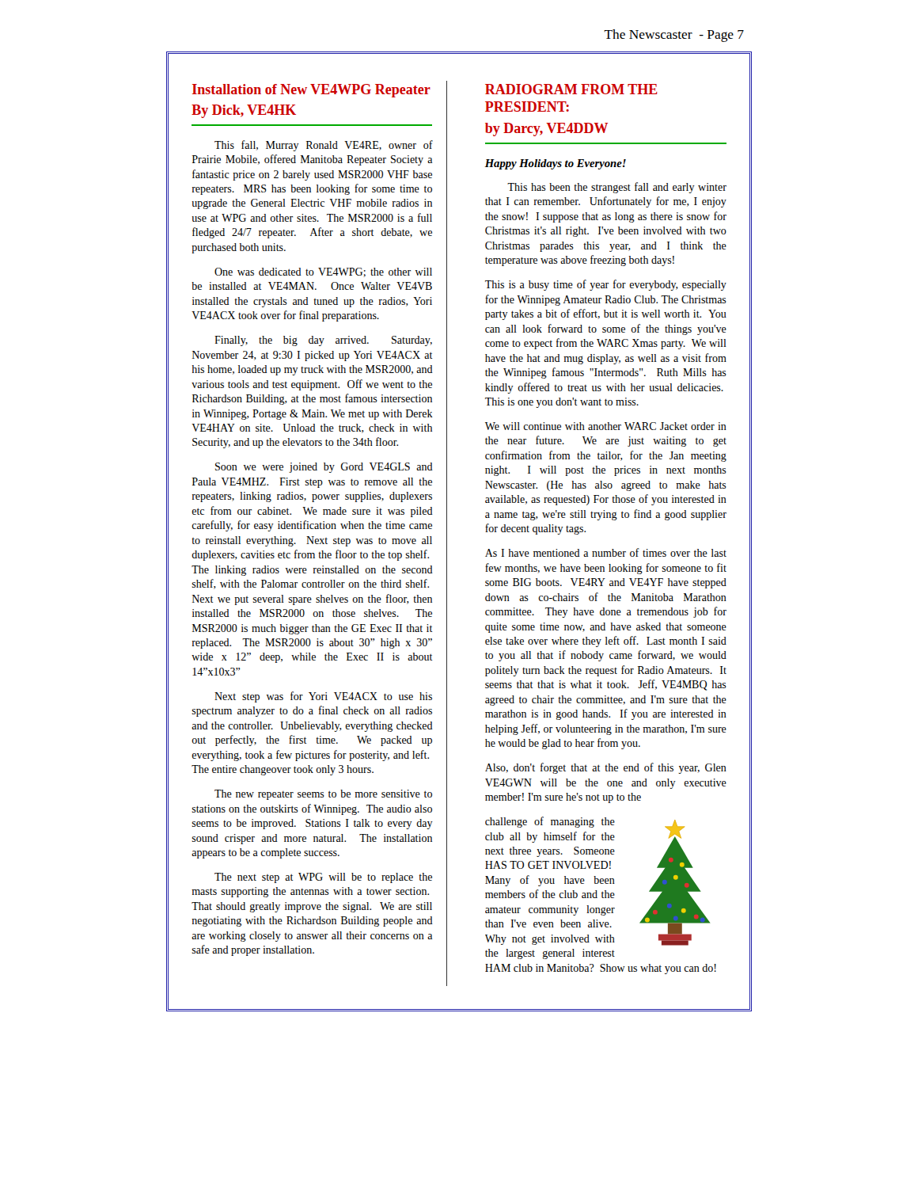The Newscaster - Page 7
Installation of New VE4WPG Repeater
By Dick, VE4HK
This fall, Murray Ronald VE4RE, owner of Prairie Mobile, offered Manitoba Repeater Society a fantastic price on 2 barely used MSR2000 VHF base repeaters. MRS has been looking for some time to upgrade the General Electric VHF mobile radios in use at WPG and other sites. The MSR2000 is a full fledged 24/7 repeater. After a short debate, we purchased both units.
One was dedicated to VE4WPG; the other will be installed at VE4MAN. Once Walter VE4VB installed the crystals and tuned up the radios, Yori VE4ACX took over for final preparations.
Finally, the big day arrived. Saturday, November 24, at 9:30 I picked up Yori VE4ACX at his home, loaded up my truck with the MSR2000, and various tools and test equipment. Off we went to the Richardson Building, at the most famous intersection in Winnipeg, Portage & Main. We met up with Derek VE4HAY on site. Unload the truck, check in with Security, and up the elevators to the 34th floor.
Soon we were joined by Gord VE4GLS and Paula VE4MHZ. First step was to remove all the repeaters, linking radios, power supplies, duplexers etc from our cabinet. We made sure it was piled carefully, for easy identification when the time came to reinstall everything. Next step was to move all duplexers, cavities etc from the floor to the top shelf. The linking radios were reinstalled on the second shelf, with the Palomar controller on the third shelf. Next we put several spare shelves on the floor, then installed the MSR2000 on those shelves. The MSR2000 is much bigger than the GE Exec II that it replaced. The MSR2000 is about 30” high x 30” wide x 12” deep, while the Exec II is about 14”x10x3”
Next step was for Yori VE4ACX to use his spectrum analyzer to do a final check on all radios and the controller. Unbelievably, everything checked out perfectly, the first time. We packed up everything, took a few pictures for posterity, and left. The entire changeover took only 3 hours.
The new repeater seems to be more sensitive to stations on the outskirts of Winnipeg. The audio also seems to be improved. Stations I talk to every day sound crisper and more natural. The installation appears to be a complete success.
The next step at WPG will be to replace the masts supporting the antennas with a tower section. That should greatly improve the signal. We are still negotiating with the Richardson Building people and are working closely to answer all their concerns on a safe and proper installation.
RADIOGRAM FROM THE PRESIDENT:
by Darcy, VE4DDW
Happy Holidays to Everyone!
This has been the strangest fall and early winter that I can remember. Unfortunately for me, I enjoy the snow! I suppose that as long as there is snow for Christmas it's all right. I've been involved with two Christmas parades this year, and I think the temperature was above freezing both days!
This is a busy time of year for everybody, especially for the Winnipeg Amateur Radio Club. The Christmas party takes a bit of effort, but it is well worth it. You can all look forward to some of the things you've come to expect from the WARC Xmas party. We will have the hat and mug display, as well as a visit from the Winnipeg famous "Intermods". Ruth Mills has kindly offered to treat us with her usual delicacies. This is one you don't want to miss.
We will continue with another WARC Jacket order in the near future. We are just waiting to get confirmation from the tailor, for the Jan meeting night. I will post the prices in next months Newscaster. (He has also agreed to make hats available, as requested) For those of you interested in a name tag, we're still trying to find a good supplier for decent quality tags.
As I have mentioned a number of times over the last few months, we have been looking for someone to fit some BIG boots. VE4RY and VE4YF have stepped down as co-chairs of the Manitoba Marathon committee. They have done a tremendous job for quite some time now, and have asked that someone else take over where they left off. Last month I said to you all that if nobody came forward, we would politely turn back the request for Radio Amateurs. It seems that that is what it took. Jeff, VE4MBQ has agreed to chair the committee, and I'm sure that the marathon is in good hands. If you are interested in helping Jeff, or volunteering in the marathon, I'm sure he would be glad to hear from you.
Also, don't forget that at the end of this year, Glen VE4GWN will be the one and only executive member! I'm sure he's not up to the
challenge of managing the club all by himself for the next three years. Someone HAS TO GET INVOLVED! Many of you have been members of the club and the amateur community longer than I've even been alive. Why not get involved with the largest general interest HAM club in Manitoba? Show us what you can do!